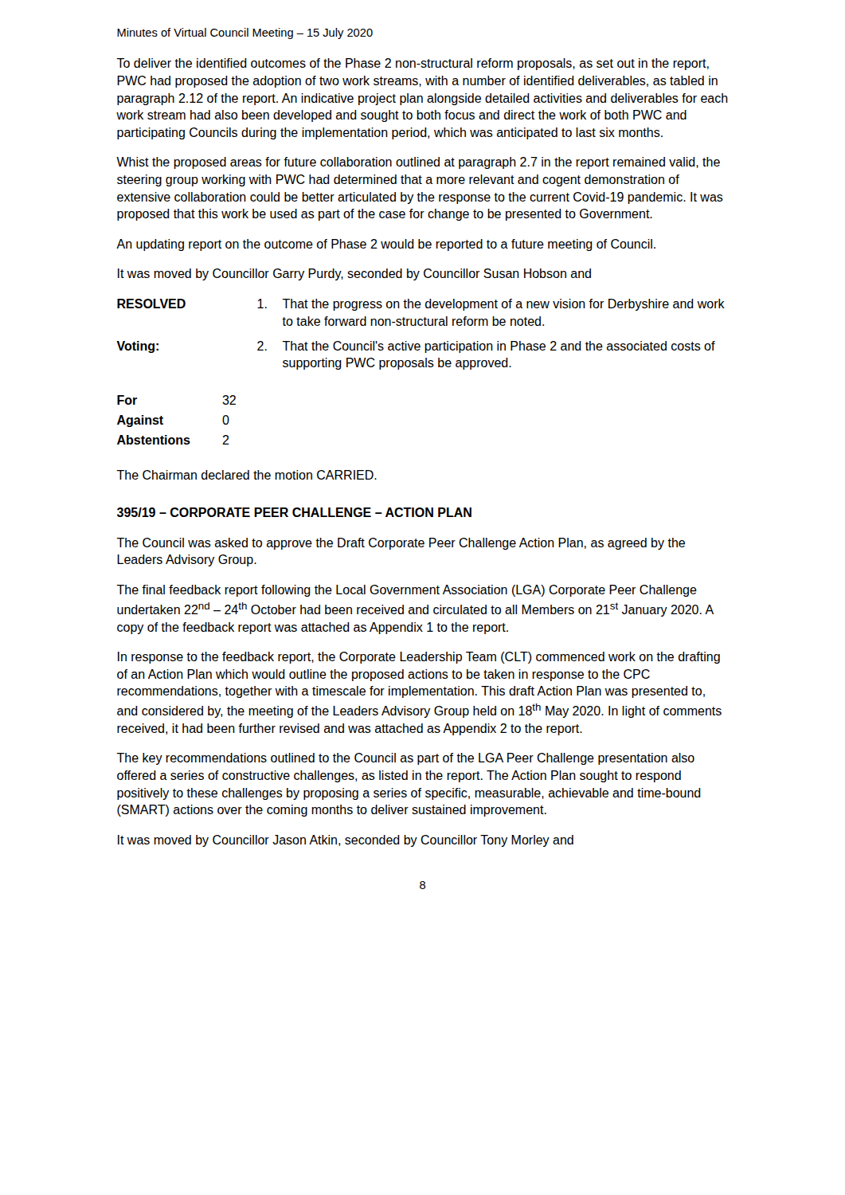Minutes of Virtual Council Meeting – 15 July 2020
To deliver the identified outcomes of the Phase 2 non-structural reform proposals, as set out in the report, PWC had proposed the adoption of two work streams, with a number of identified deliverables, as tabled in paragraph 2.12 of the report. An indicative project plan alongside detailed activities and deliverables for each work stream had also been developed and sought to both focus and direct the work of both PWC and participating Councils during the implementation period, which was anticipated to last six months.
Whist the proposed areas for future collaboration outlined at paragraph 2.7 in the report remained valid, the steering group working with PWC had determined that a more relevant and cogent demonstration of extensive collaboration could be better articulated by the response to the current Covid-19 pandemic. It was proposed that this work be used as part of the case for change to be presented to Government.
An updating report on the outcome of Phase 2 would be reported to a future meeting of Council.
It was moved by Councillor Garry Purdy, seconded by Councillor Susan Hobson and
| RESOLVED | 1. | That the progress on the development of a new vision for Derbyshire and work to take forward non-structural reform be noted. |
| Voting: | 2. | That the Council's active participation in Phase 2 and the associated costs of supporting PWC proposals be approved. |
| For | 32 |
| Against | 0 |
| Abstentions | 2 |
The Chairman declared the motion CARRIED.
395/19 – CORPORATE PEER CHALLENGE – ACTION PLAN
The Council was asked to approve the Draft Corporate Peer Challenge Action Plan, as agreed by the Leaders Advisory Group.
The final feedback report following the Local Government Association (LGA) Corporate Peer Challenge undertaken 22nd – 24th October had been received and circulated to all Members on 21st January 2020. A copy of the feedback report was attached as Appendix 1 to the report.
In response to the feedback report, the Corporate Leadership Team (CLT) commenced work on the drafting of an Action Plan which would outline the proposed actions to be taken in response to the CPC recommendations, together with a timescale for implementation. This draft Action Plan was presented to, and considered by, the meeting of the Leaders Advisory Group held on 18th May 2020. In light of comments received, it had been further revised and was attached as Appendix 2 to the report.
The key recommendations outlined to the Council as part of the LGA Peer Challenge presentation also offered a series of constructive challenges, as listed in the report. The Action Plan sought to respond positively to these challenges by proposing a series of specific, measurable, achievable and time-bound (SMART) actions over the coming months to deliver sustained improvement.
It was moved by Councillor Jason Atkin, seconded by Councillor Tony Morley and
8